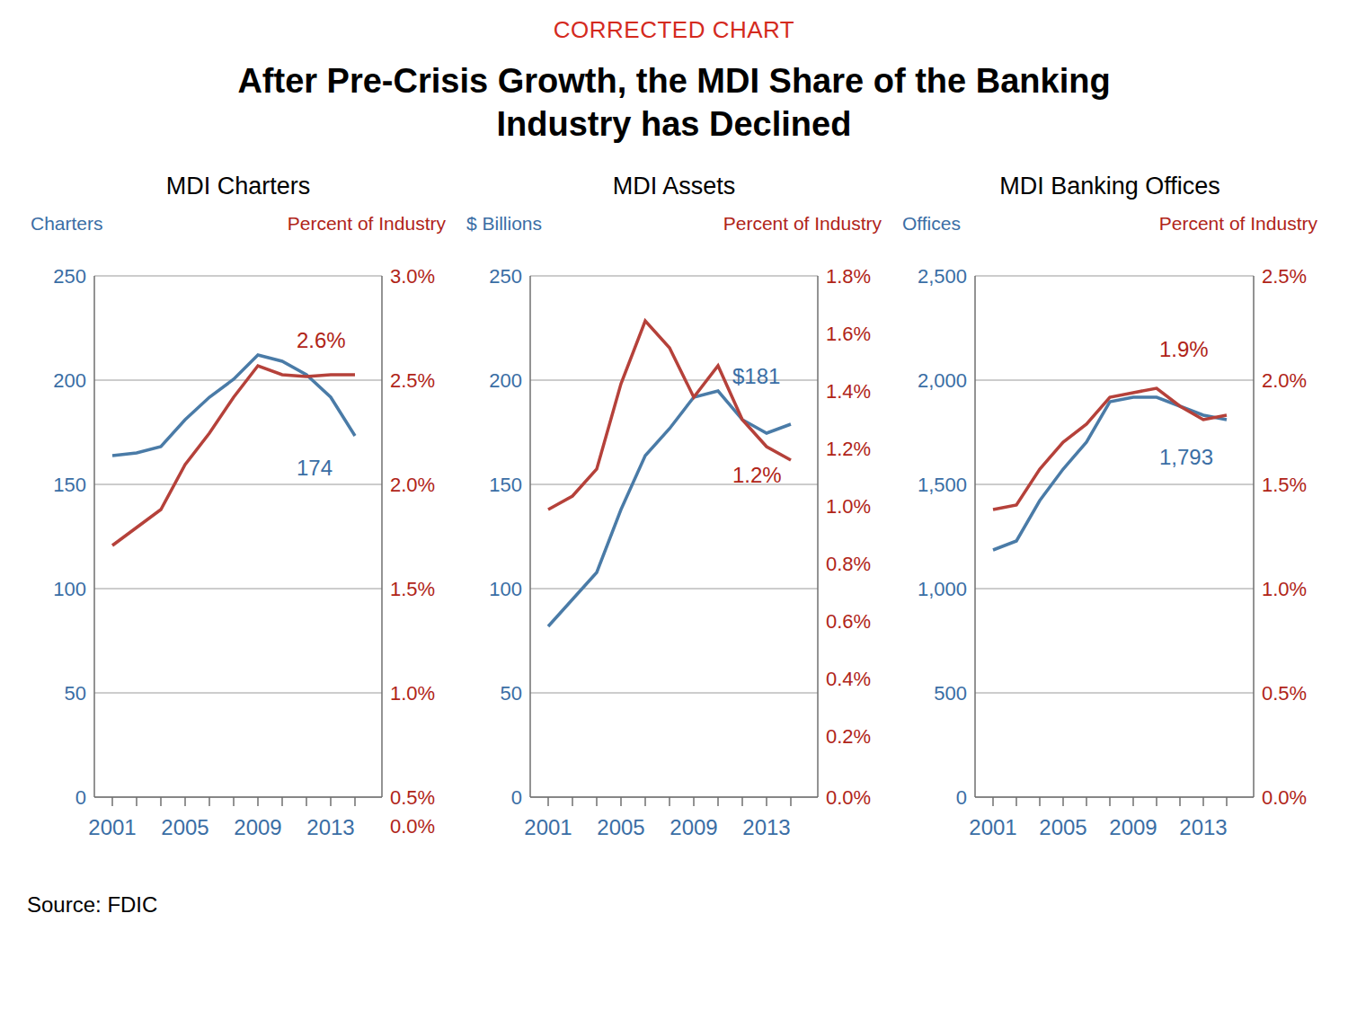CORRECTED CHART
After Pre-Crisis Growth, the MDI Share of the Banking
Industry has Declined
MDI Charters
Charters Percent of Industry
250 200 150 100 50 0 3.0% 2.5% 2.0% 1.5% 1.0% 0.5% 0.0% 2001 2005 2009 2013 2.6% 174
MDI Assets
$ Billions Percent of Industry
250 200 150 100 50 0 1.8% 1.6% 1.4% 1.2% 1.0% 0.8% 0.6% 0.4% 0.2% 0.0% 2001 2005 2009 2013 $181 1.2%
MDI Banking Offices
Offices Percent of Industry
2,500 2,000 1,500 1,000 500 0 2.5% 2.0% 1.5% 1.0% 0.5% 0.0% 2001 2005 2009 2013 1.9% 1,793
Source: FDIC